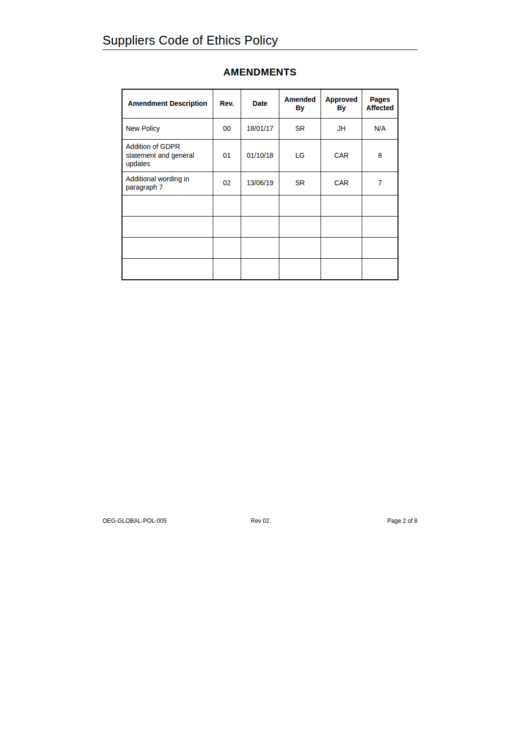Suppliers Code of Ethics Policy
AMENDMENTS
| Amendment Description | Rev. | Date | Amended By | Approved By | Pages Affected |
| --- | --- | --- | --- | --- | --- |
| New Policy | 00 | 18/01/17 | SR | JH | N/A |
| Addition of GDPR statement and general updates | 01 | 01/10/18 | LG | CAR | 8 |
| Additional wording in paragraph 7 | 02 | 13/06/19 | SR | CAR | 7 |
OEG-GLOBAL-POL-005
Rev 02
Page 2 of 8